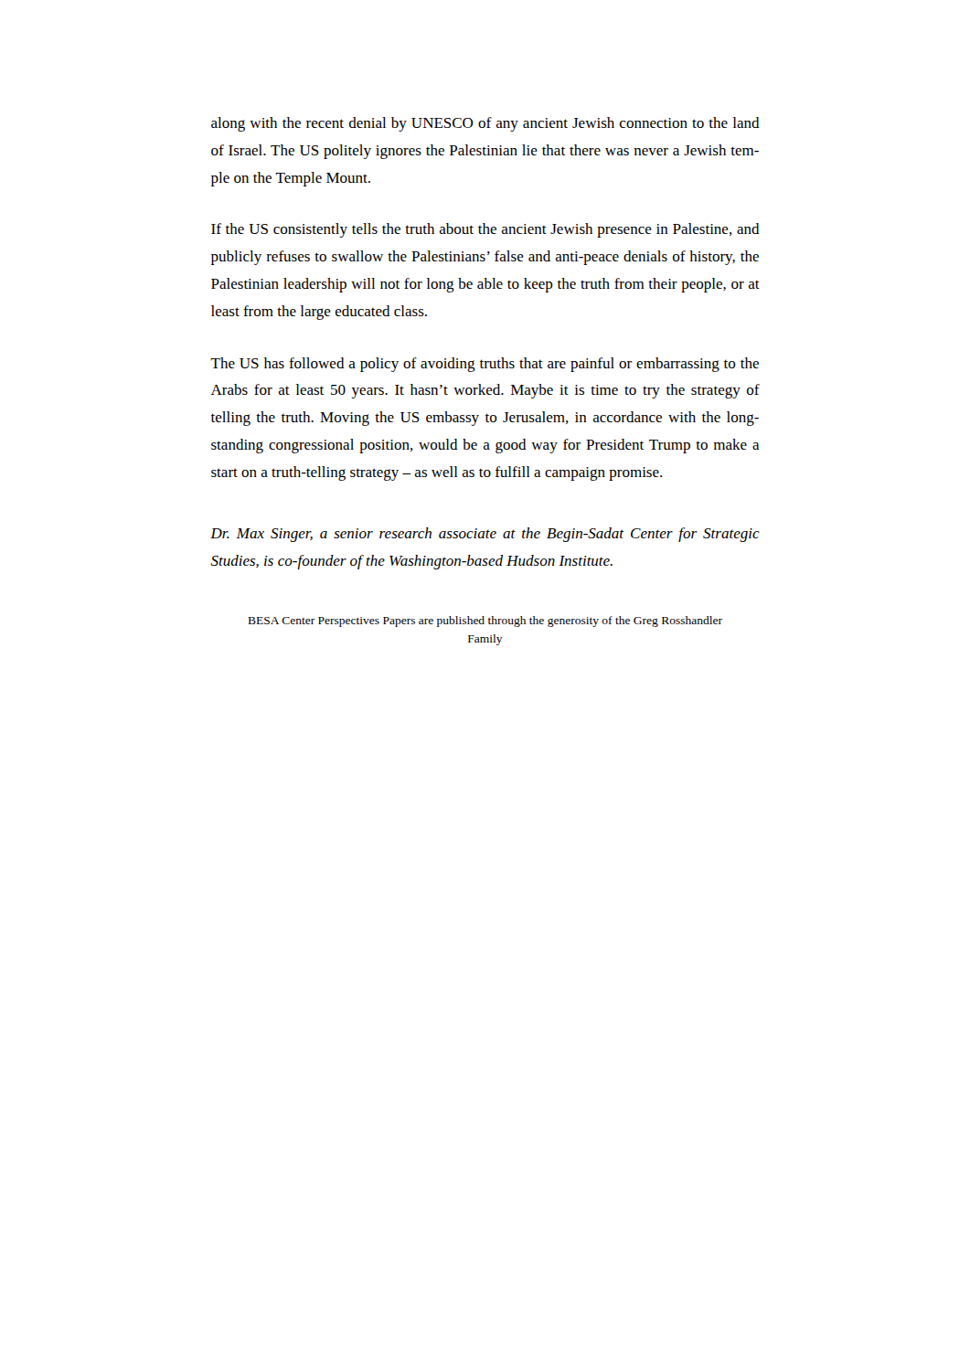along with the recent denial by UNESCO of any ancient Jewish connection to the land of Israel. The US politely ignores the Palestinian lie that there was never a Jewish temple on the Temple Mount.
If the US consistently tells the truth about the ancient Jewish presence in Palestine, and publicly refuses to swallow the Palestinians’ false and anti-peace denials of history, the Palestinian leadership will not for long be able to keep the truth from their people, or at least from the large educated class.
The US has followed a policy of avoiding truths that are painful or embarrassing to the Arabs for at least 50 years. It hasn’t worked. Maybe it is time to try the strategy of telling the truth. Moving the US embassy to Jerusalem, in accordance with the long-standing congressional position, would be a good way for President Trump to make a start on a truth-telling strategy – as well as to fulfill a campaign promise.
Dr. Max Singer, a senior research associate at the Begin-Sadat Center for Strategic Studies, is co-founder of the Washington-based Hudson Institute.
BESA Center Perspectives Papers are published through the generosity of the Greg Rosshandler Family